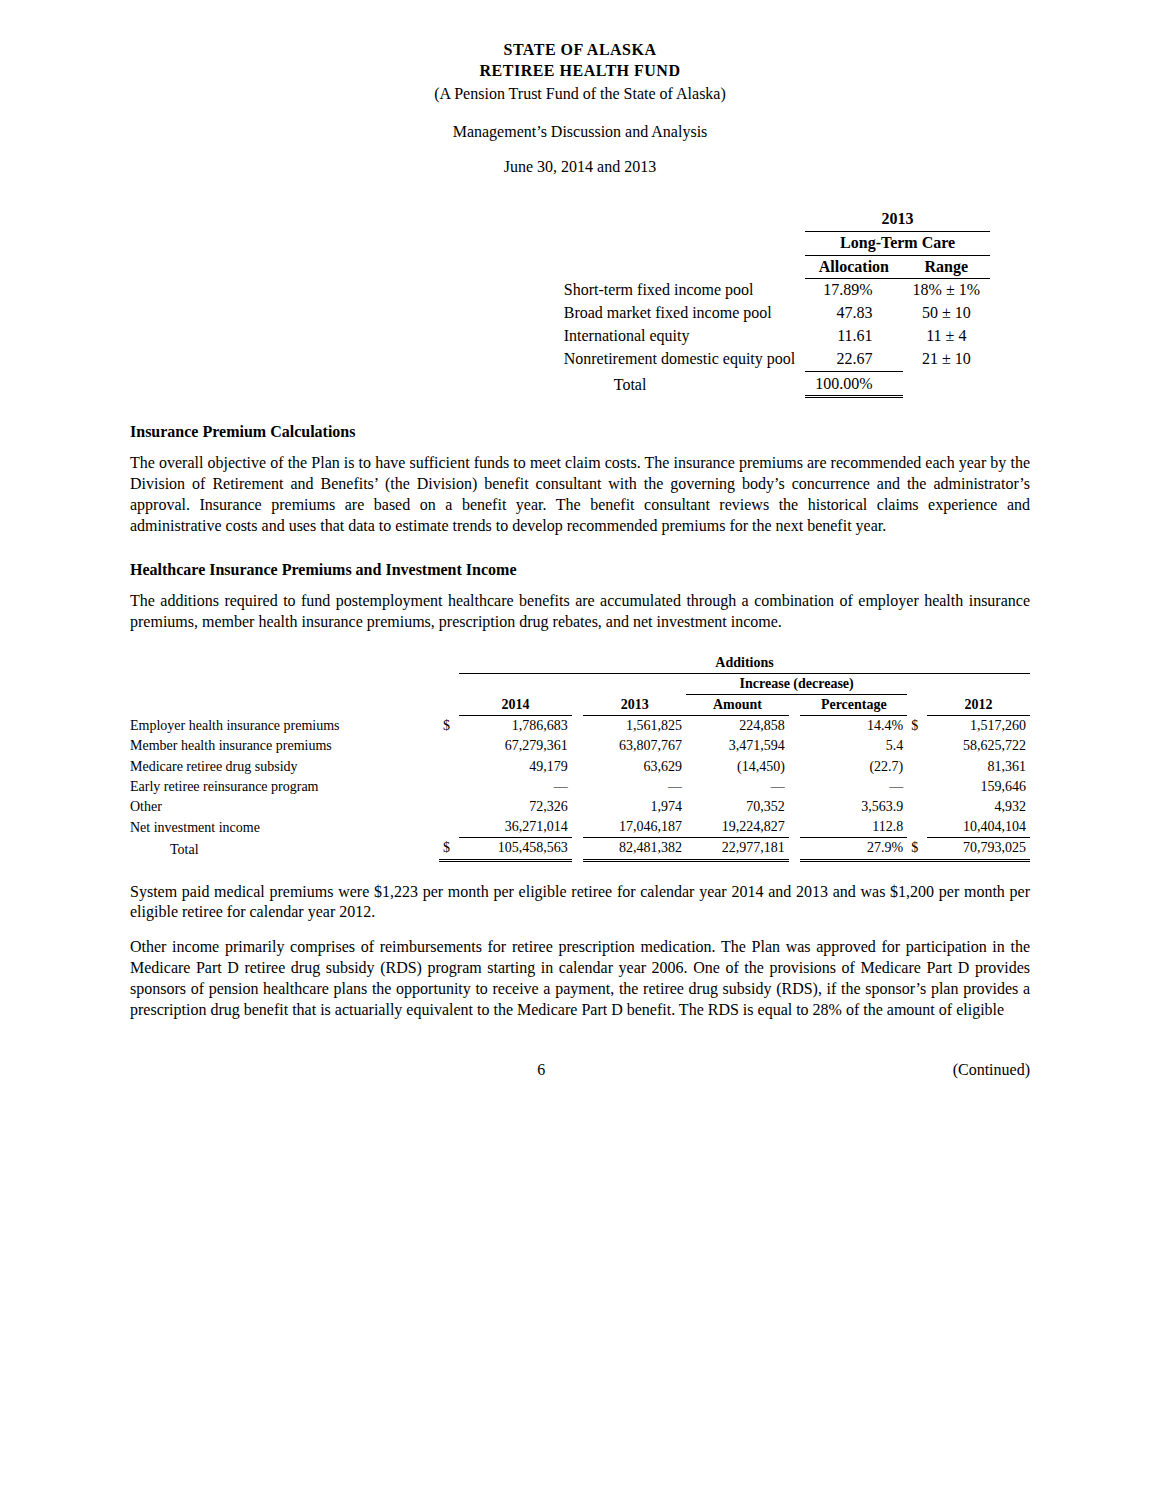STATE OF ALASKA
RETIREE HEALTH FUND
(A Pension Trust Fund of the State of Alaska)
Management’s Discussion and Analysis
June 30, 2014 and 2013
| | 2013 |
| | Long-Term Care |
| | Allocation | Range |
| Short-term fixed income pool | 17.89% | 18% ± 1% |
| Broad market fixed income pool | 47.83 | 50 ± 10 |
| International equity | 11.61 | 11 ± 4 |
| Nonretirement domestic equity pool | 22.67 | 21 ± 10 |
| Total | 100.00% | |
Insurance Premium Calculations
The overall objective of the Plan is to have sufficient funds to meet claim costs. The insurance premiums are recommended each year by the Division of Retirement and Benefits’ (the Division) benefit consultant with the governing body’s concurrence and the administrator’s approval. Insurance premiums are based on a benefit year. The benefit consultant reviews the historical claims experience and administrative costs and uses that data to estimate trends to develop recommended premiums for the next benefit year.
Healthcare Insurance Premiums and Investment Income
The additions required to fund postemployment healthcare benefits are accumulated through a combination of employer health insurance premiums, member health insurance premiums, prescription drug rebates, and net investment income.
| | | Additions |
| | | | | | Increase (decrease) | | |
| | | 2014 | | 2013 | Amount | | Percentage | | 2012 |
| Employer health insurance premiums | $ | 1,786,683 | | 1,561,825 | 224,858 | | 14.4% | $ | 1,517,260 |
| Member health insurance premiums | | 67,279,361 | | 63,807,767 | 3,471,594 | | 5.4 | | 58,625,722 |
| Medicare retiree drug subsidy | | 49,179 | | 63,629 | (14,450) | | (22.7) | | 81,361 |
| Early retiree reinsurance program | | — | | — | — | | — | | 159,646 |
| Other | | 72,326 | | 1,974 | 70,352 | | 3,563.9 | | 4,932 |
| Net investment income | | 36,271,014 | | 17,046,187 | 19,224,827 | | 112.8 | | 10,404,104 |
| Total | $ | 105,458,563 | | 82,481,382 | 22,977,181 | | 27.9% | $ | 70,793,025 |
System paid medical premiums were $1,223 per month per eligible retiree for calendar year 2014 and 2013 and was $1,200 per month per eligible retiree for calendar year 2012.
Other income primarily comprises of reimbursements for retiree prescription medication. The Plan was approved for participation in the Medicare Part D retiree drug subsidy (RDS) program starting in calendar year 2006. One of the provisions of Medicare Part D provides sponsors of pension healthcare plans the opportunity to receive a payment, the retiree drug subsidy (RDS), if the sponsor’s plan provides a prescription drug benefit that is actuarially equivalent to the Medicare Part D benefit. The RDS is equal to 28% of the amount of eligible
6 (Continued)